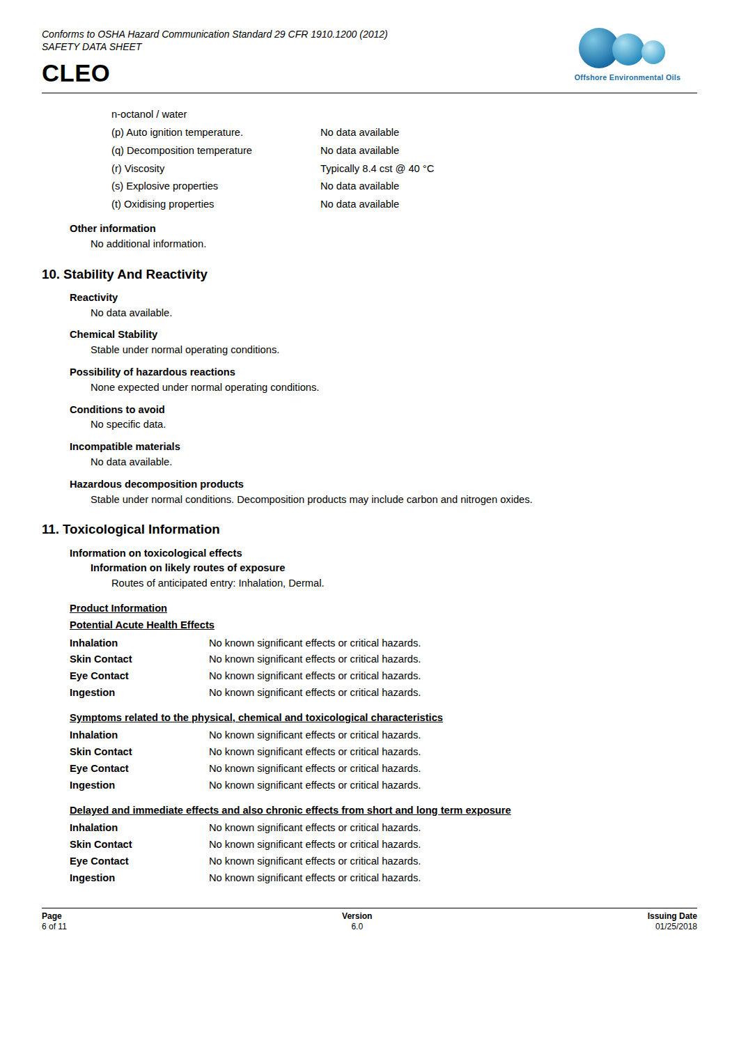Offshore Environmental Oils
Conforms to OSHA Hazard Communication Standard 29 CFR 1910.1200 (2012)
SAFETY DATA SHEET
CLEO
| n-octanol / water | |
| (p) Auto ignition temperature. | No data available |
| (q) Decomposition temperature | No data available |
| (r) Viscosity | Typically 8.4 cst @ 40 °C |
| (s) Explosive properties | No data available |
| (t) Oxidising properties | No data available |
Other information
No additional information.
10. Stability And Reactivity
Reactivity
No data available.
Chemical Stability
Stable under normal operating conditions.
Possibility of hazardous reactions
None expected under normal operating conditions.
Conditions to avoid
No specific data.
Incompatible materials
No data available.
Hazardous decomposition products
Stable under normal conditions. Decomposition products may include carbon and nitrogen oxides.
11. Toxicological Information
Information on toxicological effects
Information on likely routes of exposure
Routes of anticipated entry: Inhalation, Dermal.
Product Information
Potential Acute Health Effects
| Inhalation | No known significant effects or critical hazards. |
| Skin Contact | No known significant effects or critical hazards. |
| Eye Contact | No known significant effects or critical hazards. |
| Ingestion | No known significant effects or critical hazards. |
Symptoms related to the physical, chemical and toxicological characteristics
| Inhalation | No known significant effects or critical hazards. |
| Skin Contact | No known significant effects or critical hazards. |
| Eye Contact | No known significant effects or critical hazards. |
| Ingestion | No known significant effects or critical hazards. |
Delayed and immediate effects and also chronic effects from short and long term exposure
| Inhalation | No known significant effects or critical hazards. |
| Skin Contact | No known significant effects or critical hazards. |
| Eye Contact | No known significant effects or critical hazards. |
| Ingestion | No known significant effects or critical hazards. |
Page
6 of 11
Version
6.0
Issuing Date
01/25/2018